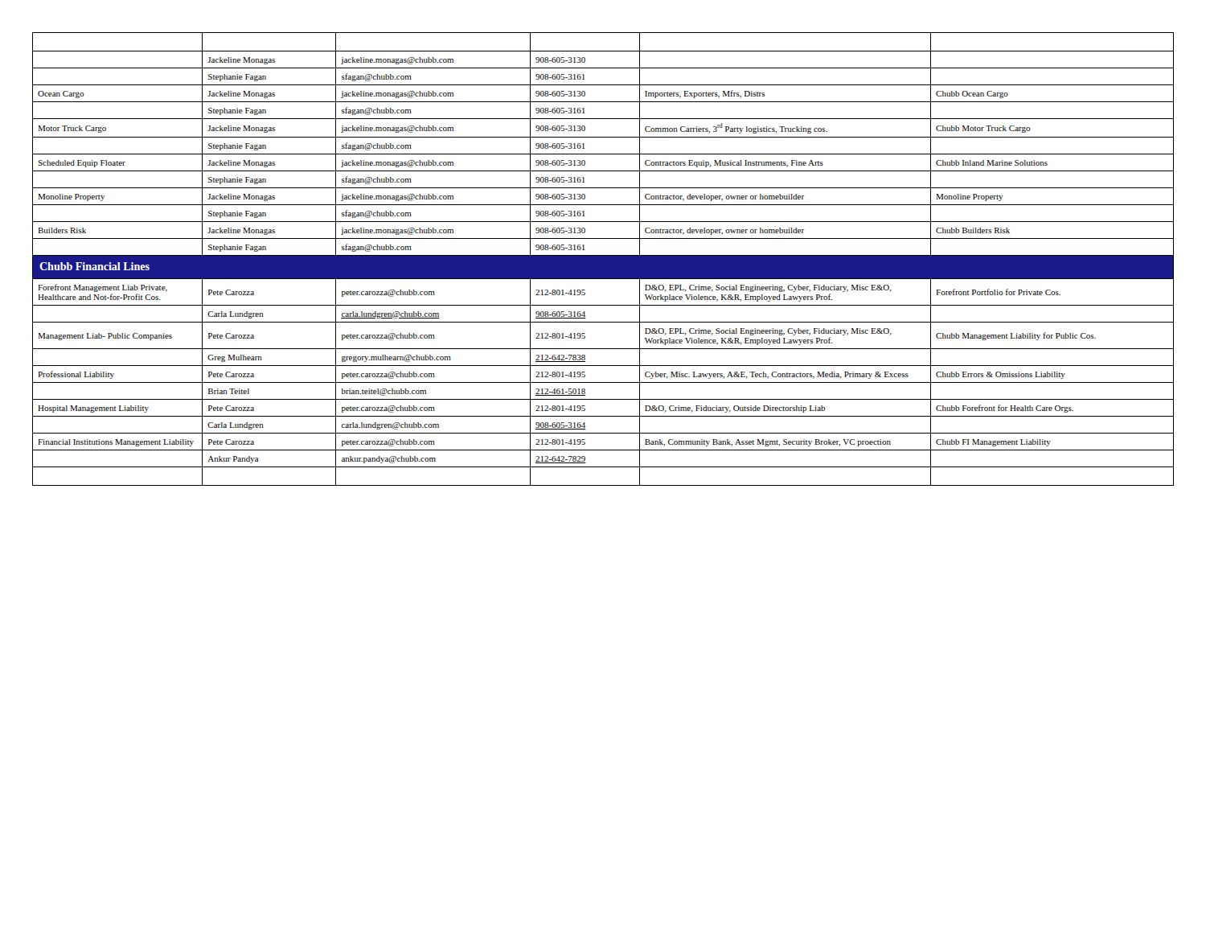| | Jackeline Monagas | jackeline.monagas@chubb.com | 908-605-3130 | | |
| | Stephanie Fagan | sfagan@chubb.com | 908-605-3161 | | |
| Ocean Cargo | Jackeline Monagas | jackeline.monagas@chubb.com | 908-605-3130 | Importers, Exporters, Mfrs, Distrs | Chubb Ocean Cargo |
| | Stephanie Fagan | sfagan@chubb.com | 908-605-3161 | | |
| Motor Truck Cargo | Jackeline Monagas | jackeline.monagas@chubb.com | 908-605-3130 | Common Carriers, 3 rd Party logistics, Trucking cos. | Chubb Motor Truck Cargo |
| | Stephanie Fagan | sfagan@chubb.com | 908-605-3161 | | |
| Scheduled Equip Floater | Jackeline Monagas | jackeline.monagas@chubb.com | 908-605-3130 | Contractors Equip, Musical Instruments, Fine Arts | Chubb Inland Marine Solutions |
| | Stephanie Fagan | sfagan@chubb.com | 908-605-3161 | | |
| Monoline Property | Jackeline Monagas | jackeline.monagas@chubb.com | 908-605-3130 | Contractor, developer, owner or homebuilder | Monoline Property |
| | Stephanie Fagan | sfagan@chubb.com | 908-605-3161 | | |
| Builders Risk | Jackeline Monagas | jackeline.monagas@chubb.com | 908-605-3130 | Contractor, developer, owner or homebuilder | Chubb Builders Risk |
| | Stephanie Fagan | sfagan@chubb.com | 908-605-3161 | | |
| Chubb Financial Lines |
| Forefront Management Liab Private, Healthcare and Not-for-Profit Cos. | Pete Carozza | peter.carozza@chubb.com | 212-801-4195 | D&O, EPL, Crime, Social Engineering, Cyber, Fiduciary, Misc E&O, Workplace Violence, K&R, Employed Lawyers Prof. | Forefront Portfolio for Private Cos. |
| | Carla Lundgren | carla.lundgren@chubb.com | 908-605-3164 | | |
| Management Liab- Public Companies | Pete Carozza | peter.carozza@chubb.com | 212-801-4195 | D&O, EPL, Crime, Social Engineering, Cyber, Fiduciary, Misc E&O, Workplace Violence, K&R, Employed Lawyers Prof. | Chubb Management Liability for Public Cos. |
| | Greg Mulhearn | gregory.mulhearn@chubb.com | 212-642-7838 | | |
| Professional Liability | Pete Carozza | peter.carozza@chubb.com | 212-801-4195 | Cyber, Misc. Lawyers, A&E, Tech, Contractors, Media, Primary & Excess | Chubb Errors & Omissions Liability |
| | Brian Teitel | brian.teitel@chubb.com | 212-461-5018 | | |
| Hospital Management Liability | Pete Carozza | peter.carozza@chubb.com | 212-801-4195 | D&O, Crime, Fiduciary, Outside Directorship Liab | Chubb Forefront for Health Care Orgs. |
| | Carla Lundgren | carla.lundgren@chubb.com | 908-605-3164 | | |
| Financial Institutions Management Liability | Pete Carozza | peter.carozza@chubb.com | 212-801-4195 | Bank, Community Bank, Asset Mgmt, Security Broker, VC proection | Chubb FI Management Liability |
| | Ankur Pandya | ankur.pandya@chubb.com | 212-642-7829 | | |